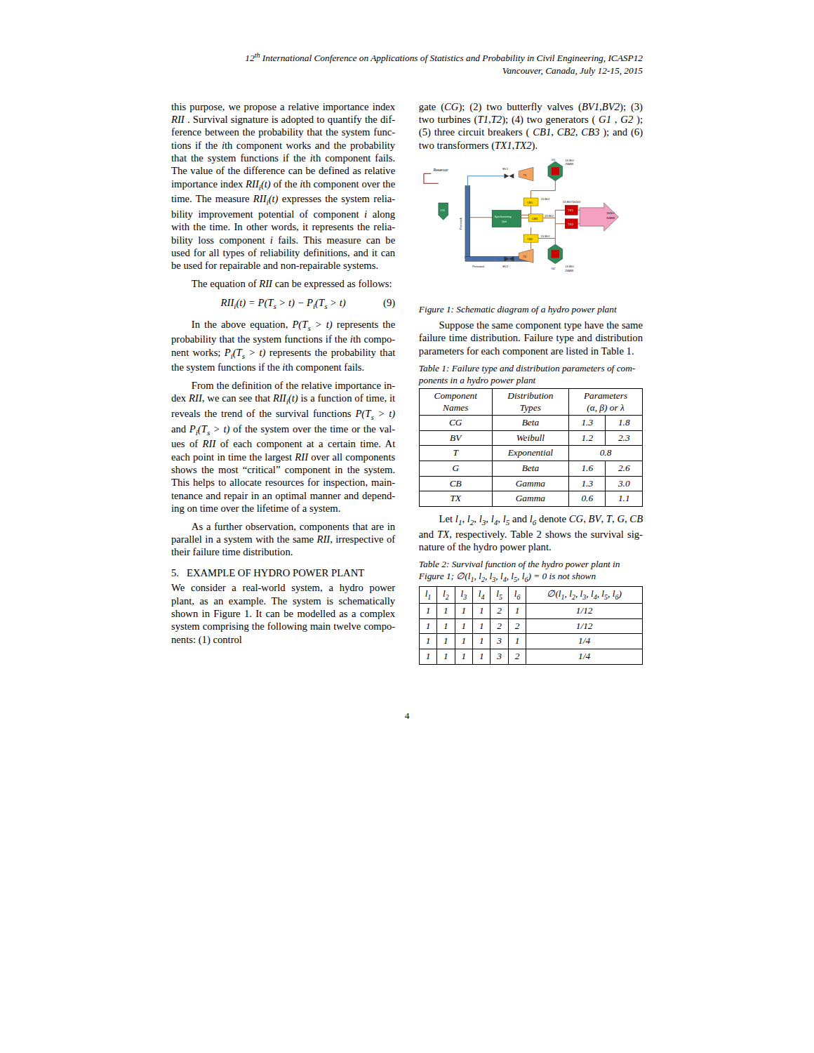12th International Conference on Applications of Statistics and Probability in Civil Engineering, ICASP12
Vancouver, Canada, July 12-15, 2015
this purpose, we propose a relative importance index RII . Survival signature is adopted to quantify the difference between the probability that the system functions if the ith component works and the probability that the system functions if the ith component fails. The value of the difference can be defined as relative importance index RIIi(t) of the ith component over the time. The measure RIIi(t) expresses the system reliability improvement potential of component i along with the time. In other words, it represents the reliability loss component i fails. This measure can be used for all types of reliability definitions, and it can be used for repairable and non-repairable systems.
The equation of RII can be expressed as follows:
RIIi(t) = P(Ts > t) − Pi(Ts > t) (9)
In the above equation, P(Ts > t) represents the probability that the system functions if the ith component works; Pi(Ts > t) represents the probability that the system functions if the ith component fails.
From the definition of the relative importance index RII, we can see that RIIi(t) is a function of time, it reveals the trend of the survival functions P(Ts > t) and Pi(Ts > t) of the system over the time or the values of RII of each component at a certain time. At each point in time the largest RII over all components shows the most “critical” component in the system. This helps to allocate resources for inspection, maintenance and repair in an optimal manner and depending on time over the lifetime of a system.
As a further observation, components that are in parallel in a system with the same RII, irrespective of their failure time distribution.
5. EXAMPLE OF HYDRO POWER PLANT
We consider a real-world system, a hydro power plant, as an example. The system is schematically shown in Figure 1. It can be modelled as a complex system comprising the following main twelve components: (1) control
gate (CG); (2) two butterfly valves (BV1,BV2); (3) two turbines (T1,T2); (4) two generators ( G1 , G2 ); (5) three circuit breakers ( CB1, CB2, CB3 ); and (6) two transformers (TX1,TX2).
Reservoir CG Penstock Penstock BV1 T1 G1 13.8kV 25MW CB1 13.8kV Synchronising Unit CB3 13.8kV TX1 TX2 13.8kV/161kV 161kV 50MW CB2 13.8kV BV2 T2 G2 13.8kV 25MW
Figure 1: Schematic diagram of a hydro power plant
Suppose the same component type have the same failure time distribution. Failure type and distribution parameters for each component are listed in Table 1.
Table 1: Failure type and distribution parameters of components in a hydro power plant
| Component Names | Distribution Types | Parameters (α, β) or λ |
| --- | --- | --- |
| CG | Beta | 1.3 | 1.8 |
| BV | Weibull | 1.2 | 2.3 |
| T | Exponential | 0.8 |
| G | Beta | 1.6 | 2.6 |
| CB | Gamma | 1.3 | 3.0 |
| TX | Gamma | 0.6 | 1.1 |
Let l1, l2, l3, l4, l5 and l6 denote CG, BV, T, G, CB and TX, respectively. Table 2 shows the survival signature of the hydro power plant.
Table 2: Survival function of the hydro power plant in Figure 1; ∅(l1, l2, l3, l4, l5, l6) = 0 is not shown
| l 1 | l 2 | l 3 | l 4 | l 5 | l 6 | ∅(l 1 , l 2 , l 3 , l 4 , l 5 , l 6 ) |
| --- | --- | --- | --- | --- | --- | --- |
| 1 | 1 | 1 | 1 | 2 | 1 | 1/12 |
| 1 | 1 | 1 | 1 | 2 | 2 | 1/12 |
| 1 | 1 | 1 | 1 | 3 | 1 | 1/4 |
| 1 | 1 | 1 | 1 | 3 | 2 | 1/4 |
4